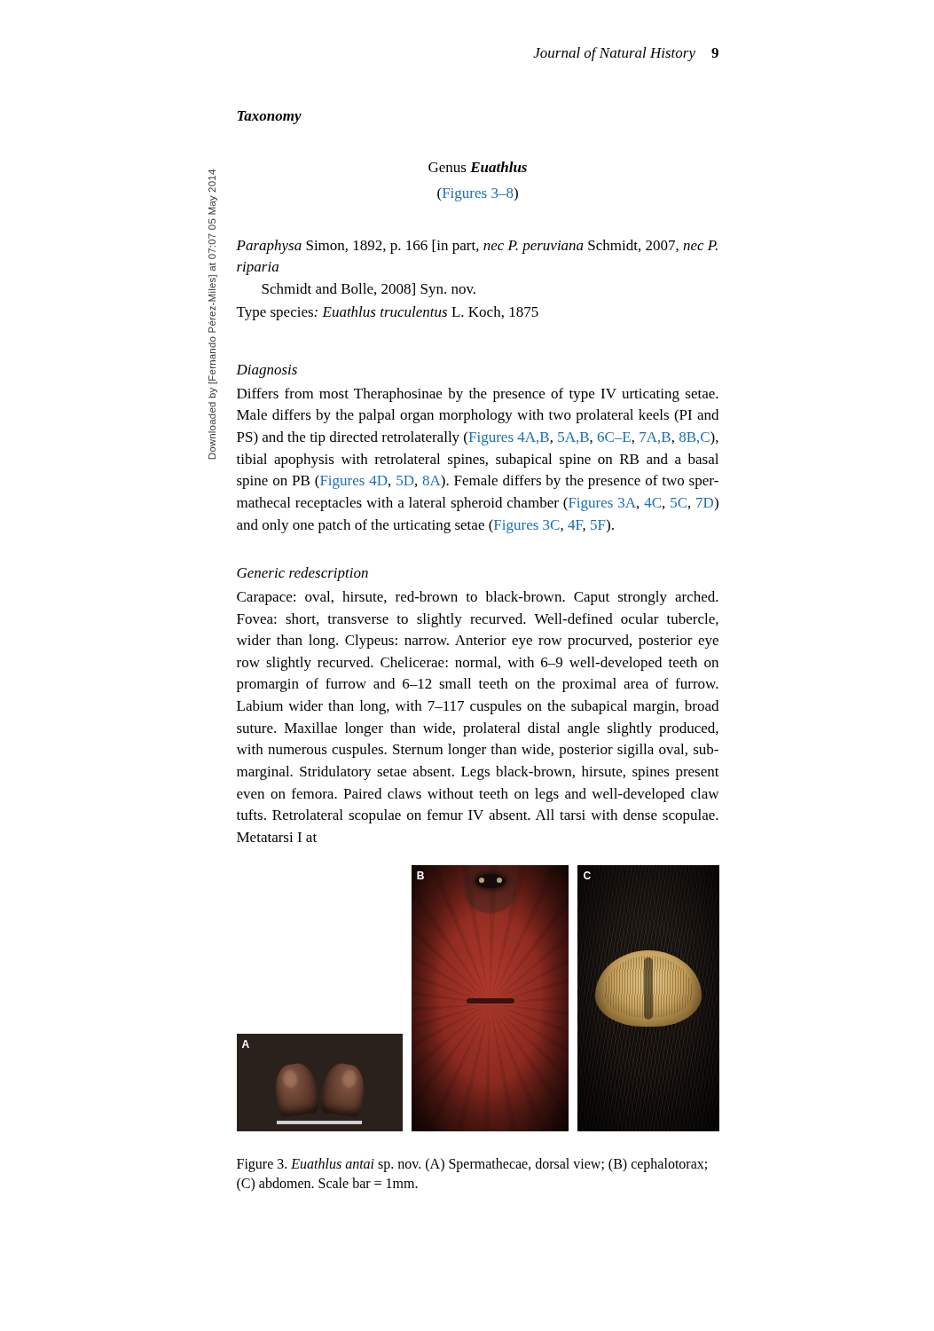Downloaded by [Fernando Pérez-Miles] at 07:07 05 May 2014
Journal of Natural History 9
Taxonomy
Genus Euathlus
(Figures 3–8)
Paraphysa Simon, 1892, p. 166 [in part, nec P. peruviana Schmidt, 2007, nec P. riparia Schmidt and Bolle, 2008] Syn. nov.
Type species: Euathlus truculentus L. Koch, 1875
Diagnosis
Differs from most Theraphosinae by the presence of type IV urticating setae. Male differs by the palpal organ morphology with two prolateral keels (PI and PS) and the tip directed retrolaterally (Figures 4A,B, 5A,B, 6C–E, 7A,B, 8B,C), tibial apophysis with retrolateral spines, subapical spine on RB and a basal spine on PB (Figures 4D, 5D, 8A). Female differs by the presence of two spermathecal receptacles with a lateral spheroid chamber (Figures 3A, 4C, 5C, 7D) and only one patch of the urticating setae (Figures 3C, 4F, 5F).
Generic redescription
Carapace: oval, hirsute, red-brown to black-brown. Caput strongly arched. Fovea: short, transverse to slightly recurved. Well-defined ocular tubercle, wider than long. Clypeus: narrow. Anterior eye row procurved, posterior eye row slightly recurved. Chelicerae: normal, with 6–9 well-developed teeth on promargin of furrow and 6–12 small teeth on the proximal area of furrow. Labium wider than long, with 7–117 cuspules on the subapical margin, broad suture. Maxillae longer than wide, prolateral distal angle slightly produced, with numerous cuspules. Sternum longer than wide, posterior sigilla oval, submarginal. Stridulatory setae absent. Legs black-brown, hirsute, spines present even on femora. Paired claws without teeth on legs and well-developed claw tufts. Retrolateral scopulae on femur IV absent. All tarsi with dense scopulae. Metatarsi I at
A
B
C
Figure 3. Euathlus antai sp. nov. (A) Spermathecae, dorsal view; (B) cephalotorax; (C) abdomen. Scale bar = 1mm.